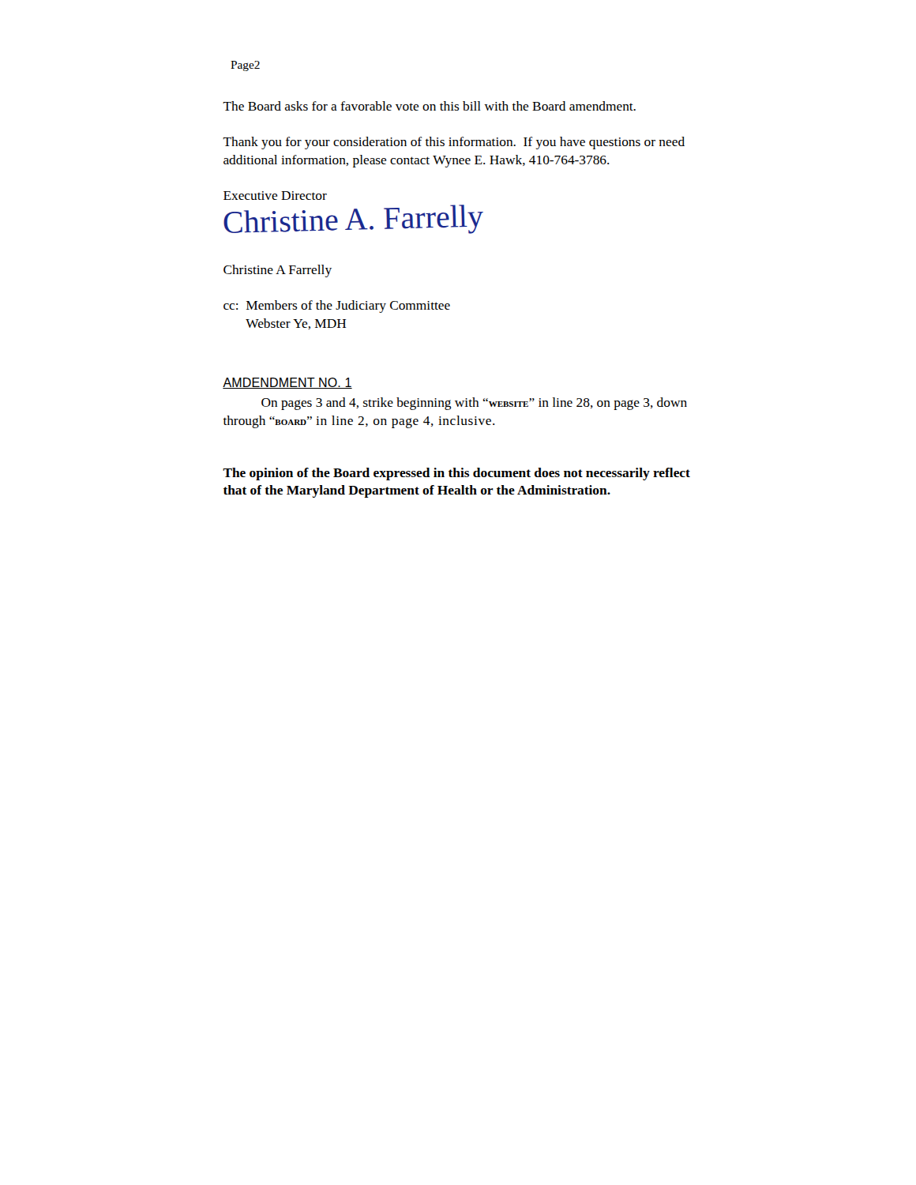Page2
The Board asks for a favorable vote on this bill with the Board amendment.
Thank you for your consideration of this information. If you have questions or need additional information, please contact Wynee E. Hawk, 410-764-3786.
Executive Director
Christine A. Farrelly
Christine A Farrelly
cc: Members of the Judiciary Committee Webster Ye, MDH
AMDENDMENT NO. 1
On pages 3 and 4, strike beginning with “website” in line 28, on page 3, down through “board” in line 2, on page 4, inclusive.
The opinion of the Board expressed in this document does not necessarily reflect that of the Maryland Department of Health or the Administration.